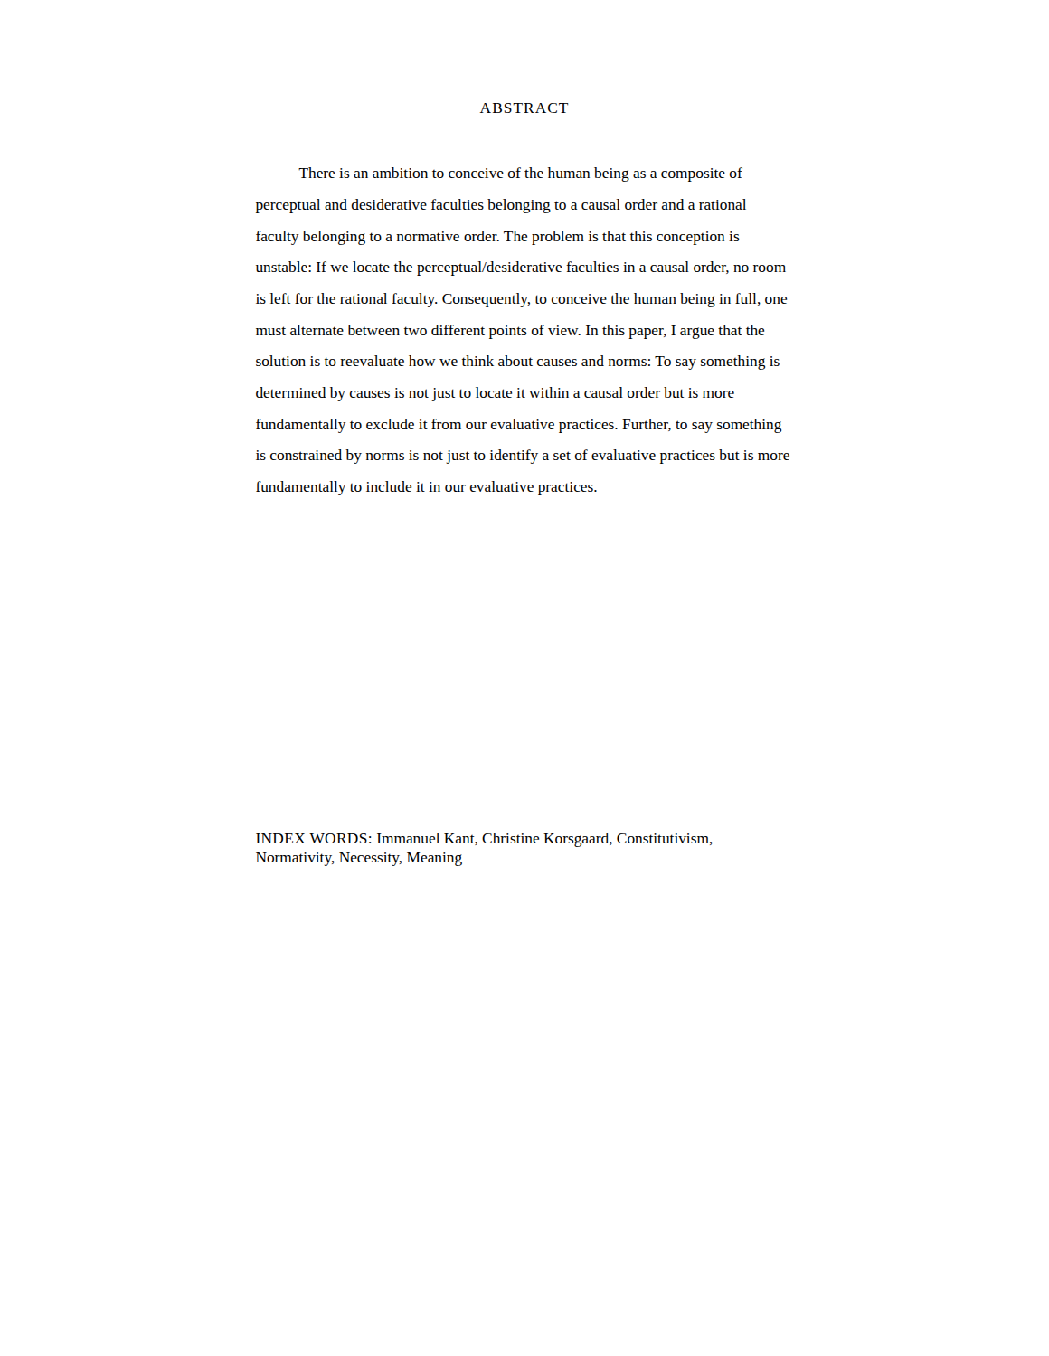ABSTRACT
There is an ambition to conceive of the human being as a composite of perceptual and desiderative faculties belonging to a causal order and a rational faculty belonging to a normative order. The problem is that this conception is unstable: If we locate the perceptual/desiderative faculties in a causal order, no room is left for the rational faculty. Consequently, to conceive the human being in full, one must alternate between two different points of view. In this paper, I argue that the solution is to reevaluate how we think about causes and norms: To say something is determined by causes is not just to locate it within a causal order but is more fundamentally to exclude it from our evaluative practices. Further, to say something is constrained by norms is not just to identify a set of evaluative practices but is more fundamentally to include it in our evaluative practices.
INDEX WORDS: Immanuel Kant, Christine Korsgaard, Constitutivism, Normativity, Necessity, Meaning